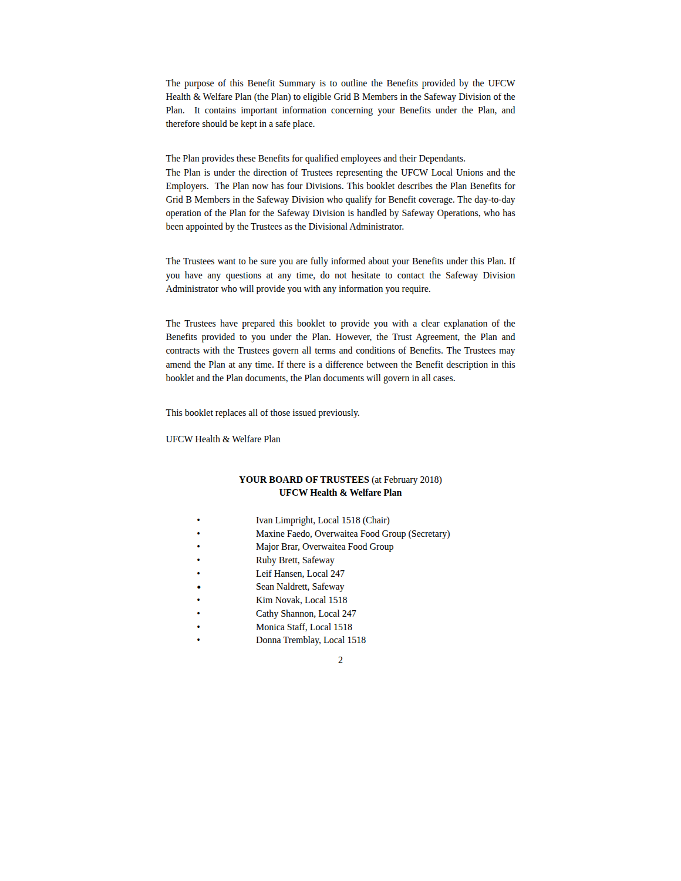The purpose of this Benefit Summary is to outline the Benefits provided by the UFCW Health & Welfare Plan (the Plan) to eligible Grid B Members in the Safeway Division of the Plan. It contains important information concerning your Benefits under the Plan, and therefore should be kept in a safe place.
The Plan provides these Benefits for qualified employees and their Dependants.
The Plan is under the direction of Trustees representing the UFCW Local Unions and the Employers. The Plan now has four Divisions. This booklet describes the Plan Benefits for Grid B Members in the Safeway Division who qualify for Benefit coverage. The day-to-day operation of the Plan for the Safeway Division is handled by Safeway Operations, who has been appointed by the Trustees as the Divisional Administrator.
The Trustees want to be sure you are fully informed about your Benefits under this Plan. If you have any questions at any time, do not hesitate to contact the Safeway Division Administrator who will provide you with any information you require.
The Trustees have prepared this booklet to provide you with a clear explanation of the Benefits provided to you under the Plan. However, the Trust Agreement, the Plan and contracts with the Trustees govern all terms and conditions of Benefits. The Trustees may amend the Plan at any time. If there is a difference between the Benefit description in this booklet and the Plan documents, the Plan documents will govern in all cases.
This booklet replaces all of those issued previously.
UFCW Health & Welfare Plan
YOUR BOARD OF TRUSTEES (at February 2018)
UFCW Health & Welfare Plan
Ivan Limpright, Local 1518 (Chair)
Maxine Faedo, Overwaitea Food Group (Secretary)
Major Brar, Overwaitea Food Group
Ruby Brett, Safeway
Leif Hansen, Local 247
Sean Naldrett, Safeway
Kim Novak, Local 1518
Cathy Shannon, Local 247
Monica Staff, Local 1518
Donna Tremblay, Local 1518
2